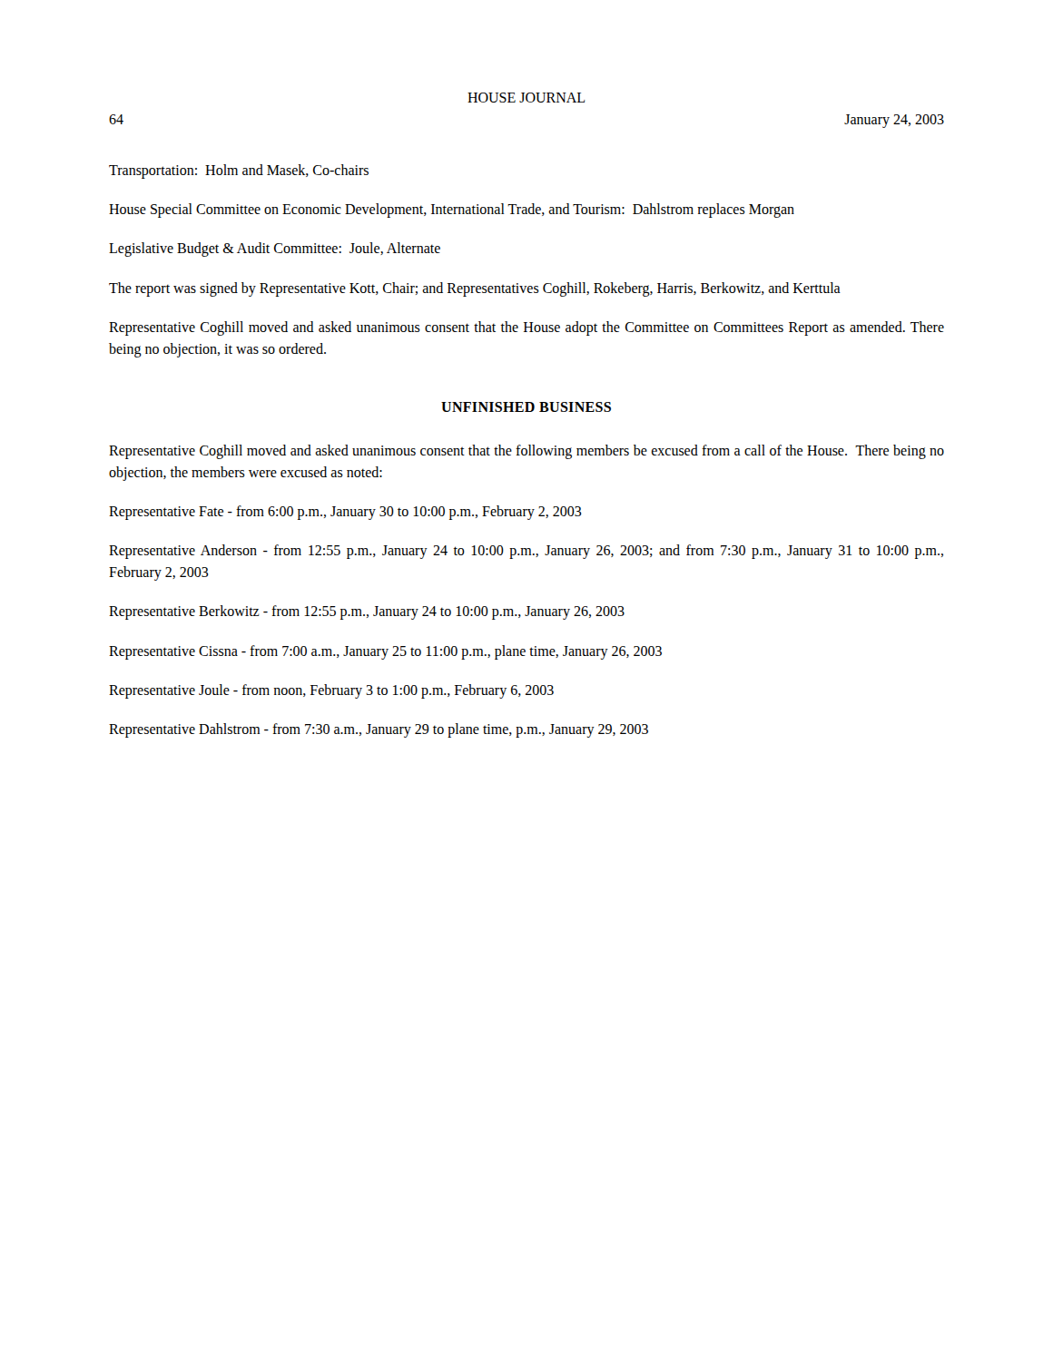HOUSE JOURNAL
64 January 24, 2003
Transportation: Holm and Masek, Co-chairs
House Special Committee on Economic Development, International Trade, and Tourism: Dahlstrom replaces Morgan
Legislative Budget & Audit Committee: Joule, Alternate
The report was signed by Representative Kott, Chair; and Representatives Coghill, Rokeberg, Harris, Berkowitz, and Kerttula
Representative Coghill moved and asked unanimous consent that the House adopt the Committee on Committees Report as amended. There being no objection, it was so ordered.
UNFINISHED BUSINESS
Representative Coghill moved and asked unanimous consent that the following members be excused from a call of the House. There being no objection, the members were excused as noted:
Representative Fate - from 6:00 p.m., January 30 to 10:00 p.m., February 2, 2003
Representative Anderson - from 12:55 p.m., January 24 to 10:00 p.m., January 26, 2003; and from 7:30 p.m., January 31 to 10:00 p.m., February 2, 2003
Representative Berkowitz - from 12:55 p.m., January 24 to 10:00 p.m., January 26, 2003
Representative Cissna - from 7:00 a.m., January 25 to 11:00 p.m., plane time, January 26, 2003
Representative Joule - from noon, February 3 to 1:00 p.m., February 6, 2003
Representative Dahlstrom - from 7:30 a.m., January 29 to plane time, p.m., January 29, 2003